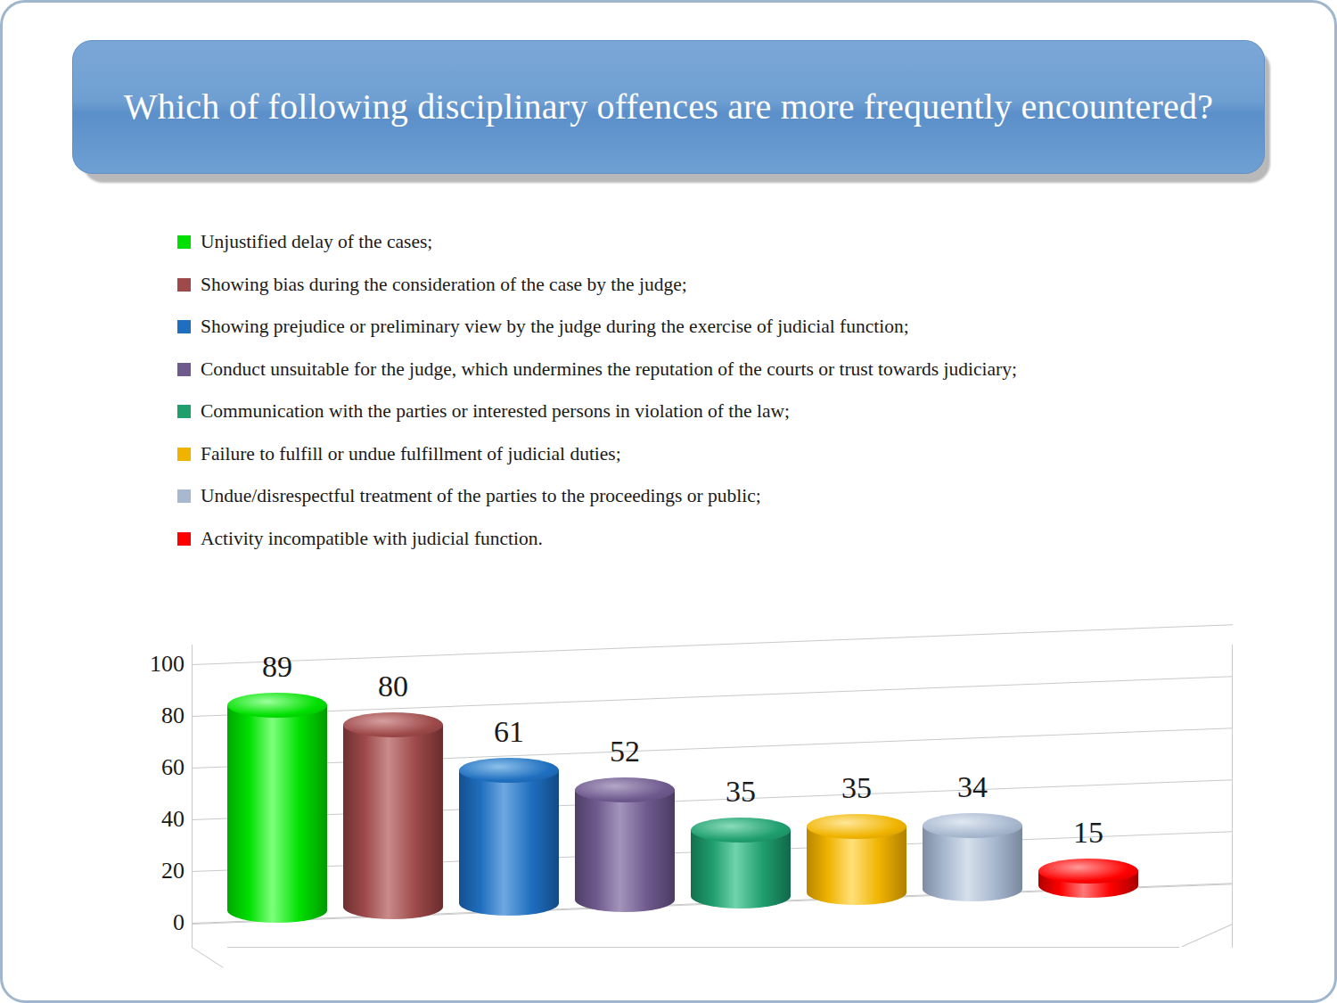Which of following disciplinary offences are more frequently encountered?
Unjustified delay of the cases;
Showing bias during the consideration of the case by the judge;
Showing prejudice or preliminary view by the judge during the exercise of judicial function;
Conduct unsuitable for the judge, which undermines the reputation of the courts or trust towards judiciary;
Communication with the parties or interested persons in violation of the law;
Failure to fulfill or undue fulfillment of judicial duties;
Undue/disrespectful treatment of the parties to the proceedings or public;
Activity incompatible with judicial function.
100 80 60 40 20 0
89
80
61
52
35
35
34
15